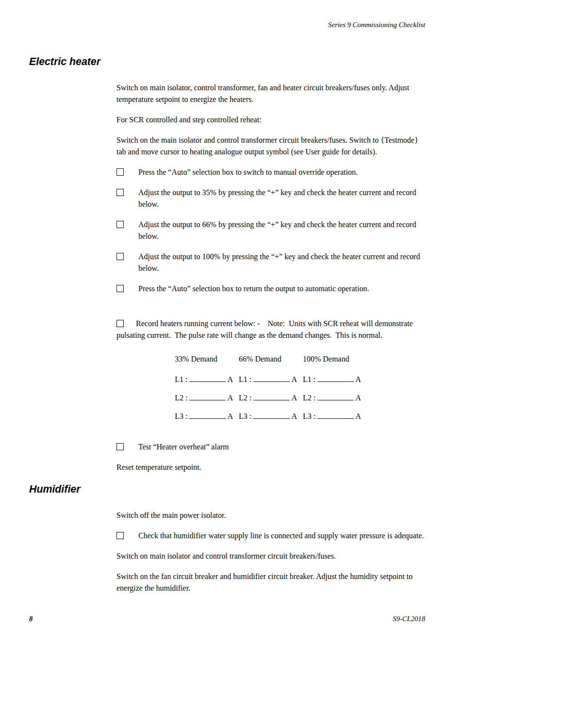Series 9 Commissioning Checklist
Electric heater
Switch on main isolator, control transformer, fan and heater circuit breakers/fuses only. Adjust temperature setpoint to energize the heaters.
For SCR controlled and step controlled reheat:
Switch on the main isolator and control transformer circuit breakers/fuses. Switch to {Testmode} tab and move cursor to heating analogue output symbol (see User guide for details).
Press the “Auto” selection box to switch to manual override operation.
Adjust the output to 35% by pressing the “+” key and check the heater current and record below.
Adjust the output to 66% by pressing the “+” key and check the heater current and record below.
Adjust the output to 100% by pressing the “+” key and check the heater current and record below.
Press the “Auto” selection box to return the output to automatic operation.
Record heaters running current below: - Note: Units with SCR reheat will demonstrate pulsating current. The pulse rate will change as the demand changes. This is normal.
| 33% Demand | 66% Demand | 100% Demand |
| --- | --- | --- |
| L1 : A | L1 : A | L1 : A |
| L2 : A | L2 : A | L2 : A |
| L3 : A | L3 : A | L3 : A |
Test “Heater overheat” alarm
Reset temperature setpoint.
Humidifier
Switch off the main power isolator.
Check that humidifier water supply line is connected and supply water pressure is adequate.
Switch on main isolator and control transformer circuit breakers/fuses.
Switch on the fan circuit breaker and humidifier circuit breaker. Adjust the humidity setpoint to energize the humidifier.
8 S9-CL2018